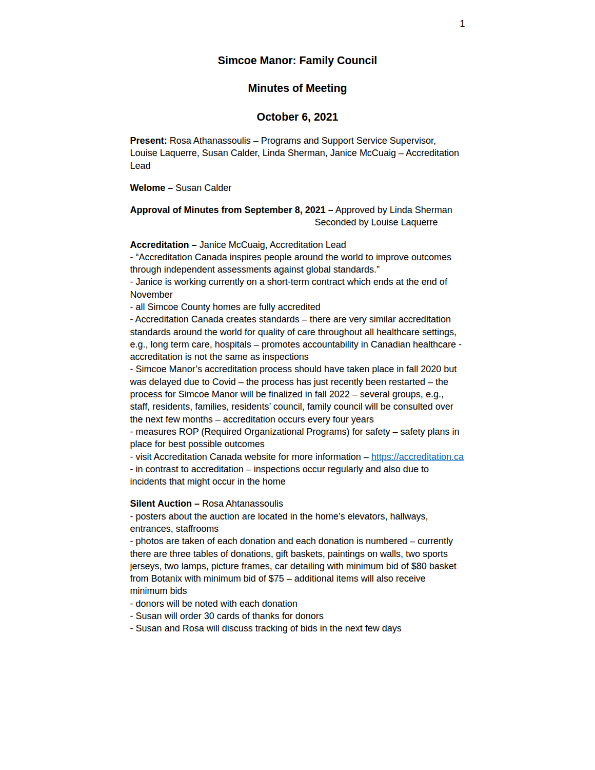1
Simcoe Manor: Family Council
Minutes of Meeting
October 6, 2021
Present: Rosa Athanassoulis – Programs and Support Service Supervisor, Louise Laquerre, Susan Calder, Linda Sherman, Janice McCuaig – Accreditation Lead
Welome – Susan Calder
Approval of Minutes from September 8, 2021 – Approved by Linda Sherman
Seconded by Louise Laquerre
Accreditation – Janice McCuaig, Accreditation Lead
“Accreditation Canada inspires people around the world to improve outcomes through independent assessments against global standards.”
Janice is working currently on a short-term contract which ends at the end of November
all Simcoe County homes are fully accredited
Accreditation Canada creates standards – there are very similar accreditation standards around the world for quality of care throughout all healthcare settings, e.g., long term care, hospitals – promotes accountability in Canadian healthcare - accreditation is not the same as inspections
Simcoe Manor’s accreditation process should have taken place in fall 2020 but was delayed due to Covid – the process has just recently been restarted – the process for Simcoe Manor will be finalized in fall 2022 – several groups, e.g., staff, residents, families, residents’ council, family council will be consulted over the next few months – accreditation occurs every four years
measures ROP (Required Organizational Programs) for safety – safety plans in place for best possible outcomes
visit Accreditation Canada website for more information – https://accreditation.ca
in contrast to accreditation – inspections occur regularly and also due to incidents that might occur in the home
Silent Auction – Rosa Ahtanassoulis
posters about the auction are located in the home’s elevators, hallways, entrances, staffrooms
photos are taken of each donation and each donation is numbered – currently there are three tables of donations, gift baskets, paintings on walls, two sports jerseys, two lamps, picture frames, car detailing with minimum bid of $80 basket from Botanix with minimum bid of $75 – additional items will also receive minimum bids
donors will be noted with each donation
Susan will order 30 cards of thanks for donors
Susan and Rosa will discuss tracking of bids in the next few days